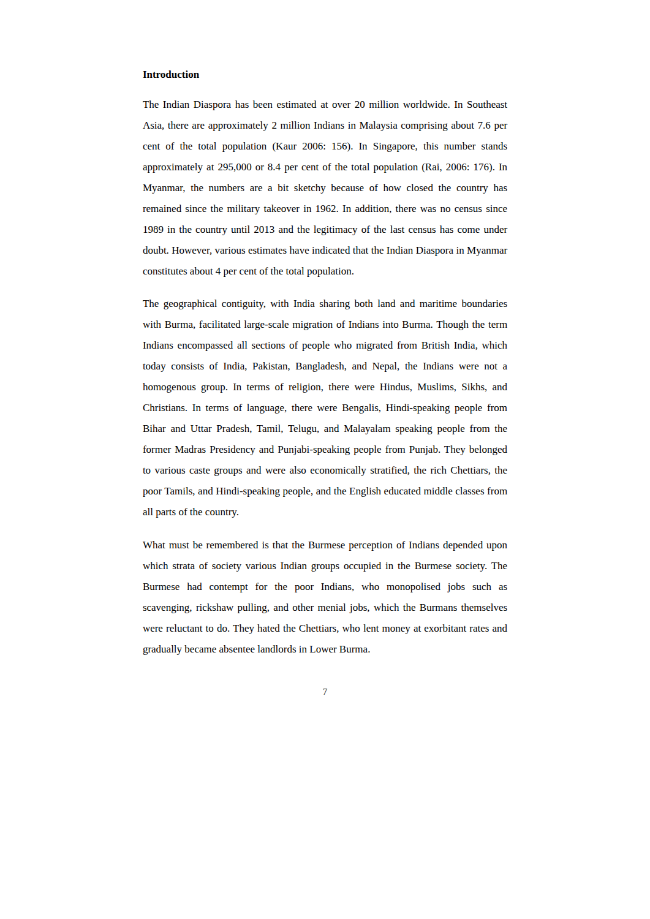Introduction
The Indian Diaspora has been estimated at over 20 million worldwide. In Southeast Asia, there are approximately 2 million Indians in Malaysia comprising about 7.6 per cent of the total population (Kaur 2006: 156). In Singapore, this number stands approximately at 295,000 or 8.4 per cent of the total population (Rai, 2006: 176). In Myanmar, the numbers are a bit sketchy because of how closed the country has remained since the military takeover in 1962. In addition, there was no census since 1989 in the country until 2013 and the legitimacy of the last census has come under doubt. However, various estimates have indicated that the Indian Diaspora in Myanmar constitutes about 4 per cent of the total population.
The geographical contiguity, with India sharing both land and maritime boundaries with Burma, facilitated large-scale migration of Indians into Burma. Though the term Indians encompassed all sections of people who migrated from British India, which today consists of India, Pakistan, Bangladesh, and Nepal, the Indians were not a homogenous group. In terms of religion, there were Hindus, Muslims, Sikhs, and Christians. In terms of language, there were Bengalis, Hindi-speaking people from Bihar and Uttar Pradesh, Tamil, Telugu, and Malayalam speaking people from the former Madras Presidency and Punjabi-speaking people from Punjab. They belonged to various caste groups and were also economically stratified, the rich Chettiars, the poor Tamils, and Hindi-speaking people, and the English educated middle classes from all parts of the country.
What must be remembered is that the Burmese perception of Indians depended upon which strata of society various Indian groups occupied in the Burmese society. The Burmese had contempt for the poor Indians, who monopolised jobs such as scavenging, rickshaw pulling, and other menial jobs, which the Burmans themselves were reluctant to do. They hated the Chettiars, who lent money at exorbitant rates and gradually became absentee landlords in Lower Burma.
7